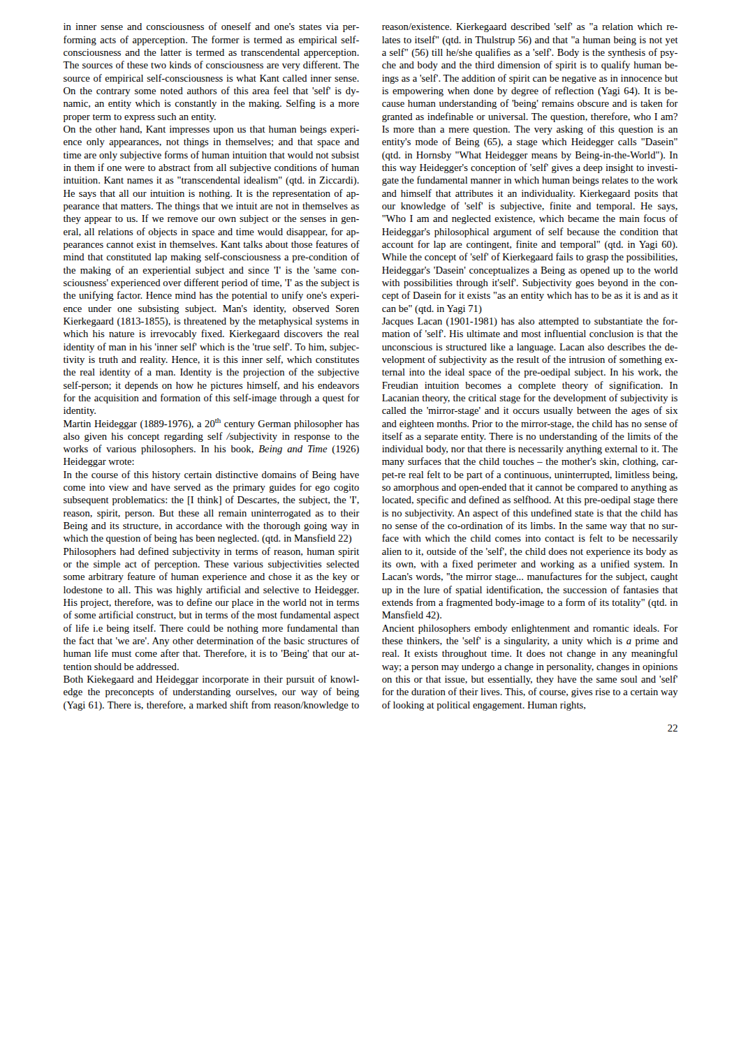in inner sense and consciousness of oneself and one's states via performing acts of apperception. The former is termed as empirical self-consciousness and the latter is termed as transcendental apperception. The sources of these two kinds of consciousness are very different. The source of empirical self-consciousness is what Kant called inner sense. On the contrary some noted authors of this area feel that 'self' is dynamic, an entity which is constantly in the making. Selfing is a more proper term to express such an entity.
On the other hand, Kant impresses upon us that human beings experience only appearances, not things in themselves; and that space and time are only subjective forms of human intuition that would not subsist in them if one were to abstract from all subjective conditions of human intuition. Kant names it as "transcendental idealism" (qtd. in Ziccardi). He says that all our intuition is nothing. It is the representation of appearance that matters. The things that we intuit are not in themselves as they appear to us. If we remove our own subject or the senses in general, all relations of objects in space and time would disappear, for appearances cannot exist in themselves. Kant talks about those features of mind that constituted lap making self-consciousness a pre-condition of the making of an experiential subject and since 'I' is the 'same consciousness' experienced over different period of time, 'I' as the subject is the unifying factor. Hence mind has the potential to unify one's experience under one subsisting subject. Man's identity, observed Soren Kierkegaard (1813-1855), is threatened by the metaphysical systems in which his nature is irrevocably fixed. Kierkegaard discovers the real identity of man in his 'inner self' which is the 'true self'. To him, subjectivity is truth and reality. Hence, it is this inner self, which constitutes the real identity of a man. Identity is the projection of the subjective self-person; it depends on how he pictures himself, and his endeavors for the acquisition and formation of this self-image through a quest for identity.
Martin Heideggar (1889-1976), a 20th century German philosopher has also given his concept regarding self /subjectivity in response to the works of various philosophers. In his book, Being and Time (1926) Heideggar wrote:
In the course of this history certain distinctive domains of Being have come into view and have served as the primary guides for ego cogito subsequent problematics: the [I think] of Descartes, the subject, the 'I', reason, spirit, person. But these all remain uninterrogated as to their Being and its structure, in accordance with the thorough going way in which the question of being has been neglected. (qtd. in Mansfield 22)
Philosophers had defined subjectivity in terms of reason, human spirit or the simple act of perception. These various subjectivities selected some arbitrary feature of human experience and chose it as the key or lodestone to all. This was highly artificial and selective to Heidegger. His project, therefore, was to define our place in the world not in terms of some artificial construct, but in terms of the most fundamental aspect of life i.e being itself. There could be nothing more fundamental than the fact that 'we are'. Any other determination of the basic structures of human life must come after that. Therefore, it is to 'Being' that our attention should be addressed.
Both Kiekegaard and Heideggar incorporate in their pursuit of knowledge the preconcepts of understanding ourselves, our way of being (Yagi 61). There is, therefore, a marked shift from reason/knowledge to reason/existence. Kierkegaard described 'self' as "a relation which relates to itself" (qtd. in Thulstrup 56) and that "a human being is not yet a self" (56) till he/she qualifies as a 'self'. Body is the synthesis of psyche and body and the third dimension of spirit is to qualify human beings as a 'self'. The addition of spirit can be negative as in innocence but is empowering when done by degree of reflection (Yagi 64). It is because human understanding of 'being' remains obscure and is taken for granted as indefinable or universal. The question, therefore, who I am? Is more than a mere question. The very asking of this question is an entity's mode of Being (65), a stage which Heidegger calls "Dasein" (qtd. in Hornsby "What Heidegger means by Being-in-the-World"). In this way Heidegger's conception of 'self' gives a deep insight to investigate the fundamental manner in which human beings relates to the work and himself that attributes it an individuality. Kierkegaard posits that our knowledge of 'self' is subjective, finite and temporal. He says, "Who I am and neglected existence, which became the main focus of Heideggar's philosophical argument of self because the condition that account for lap are contingent, finite and temporal" (qtd. in Yagi 60). While the concept of 'self' of Kierkegaard fails to grasp the possibilities, Heideggar's 'Dasein' conceptualizes a Being as opened up to the world with possibilities through it'self'. Subjectivity goes beyond in the concept of Dasein for it exists "as an entity which has to be as it is and as it can be" (qtd. in Yagi 71)
Jacques Lacan (1901-1981) has also attempted to substantiate the formation of 'self'. His ultimate and most influential conclusion is that the unconscious is structured like a language. Lacan also describes the development of subjectivity as the result of the intrusion of something external into the ideal space of the pre-oedipal subject. In his work, the Freudian intuition becomes a complete theory of signification. In Lacanian theory, the critical stage for the development of subjectivity is called the 'mirror-stage' and it occurs usually between the ages of six and eighteen months. Prior to the mirror-stage, the child has no sense of itself as a separate entity. There is no understanding of the limits of the individual body, nor that there is necessarily anything external to it. The many surfaces that the child touches – the mother's skin, clothing, carpet-re real felt to be part of a continuous, uninterrupted, limitless being, so amorphous and open-ended that it cannot be compared to anything as located, specific and defined as selfhood. At this pre-oedipal stage there is no subjectivity. An aspect of this undefined state is that the child has no sense of the co-ordination of its limbs. In the same way that no surface with which the child comes into contact is felt to be necessarily alien to it, outside of the 'self', the child does not experience its body as its own, with a fixed perimeter and working as a unified system. In Lacan's words, ''the mirror stage... manufactures for the subject, caught up in the lure of spatial identification, the succession of fantasies that extends from a fragmented body-image to a form of its totality" (qtd. in Mansfield 42).
Ancient philosophers embody enlightenment and romantic ideals. For these thinkers, the 'self' is a singularity, a unity which is a prime and real. It exists throughout time. It does not change in any meaningful way; a person may undergo a change in personality, changes in opinions on this or that issue, but essentially, they have the same soul and 'self' for the duration of their lives. This, of course, gives rise to a certain way of looking at political engagement. Human rights,
22